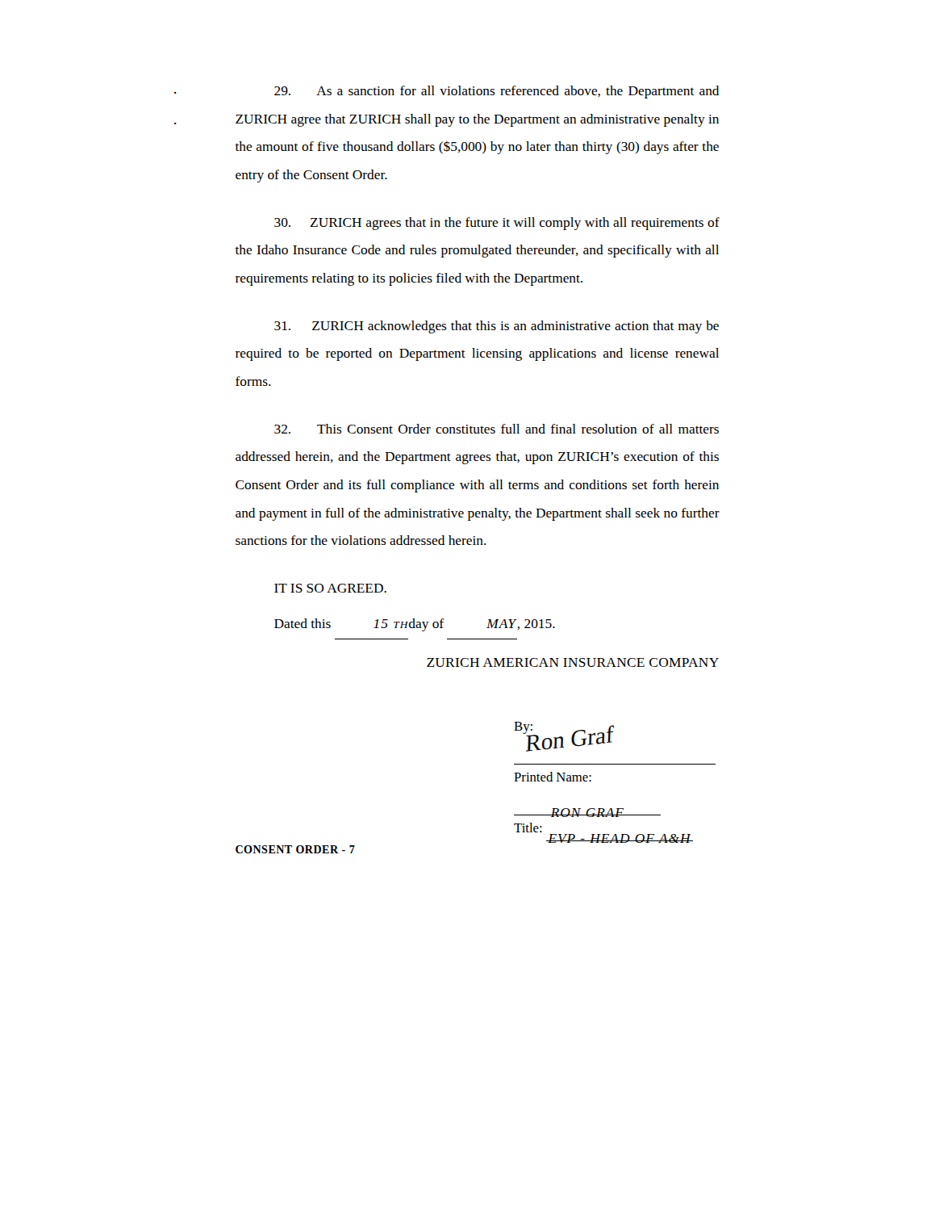. .
29. As a sanction for all violations referenced above, the Department and ZURICH agree that ZURICH shall pay to the Department an administrative penalty in the amount of five thousand dollars ($5,000) by no later than thirty (30) days after the entry of the Consent Order.
30. ZURICH agrees that in the future it will comply with all requirements of the Idaho Insurance Code and rules promulgated thereunder, and specifically with all requirements relating to its policies filed with the Department.
31. ZURICH acknowledges that this is an administrative action that may be required to be reported on Department licensing applications and license renewal forms.
32. This Consent Order constitutes full and final resolution of all matters addressed herein, and the Department agrees that, upon ZURICH’s execution of this Consent Order and its full compliance with all terms and conditions set forth herein and payment in full of the administrative penalty, the Department shall seek no further sanctions for the violations addressed herein.
IT IS SO AGREED.
Dated this 15 THday of MAY, 2015.
ZURICH AMERICAN INSURANCE COMPANY
· · ·
By: Ron Graf
Printed Name: RON GRAF
Title: EVP - HEAD OF A&H
CONSENT ORDER - 7